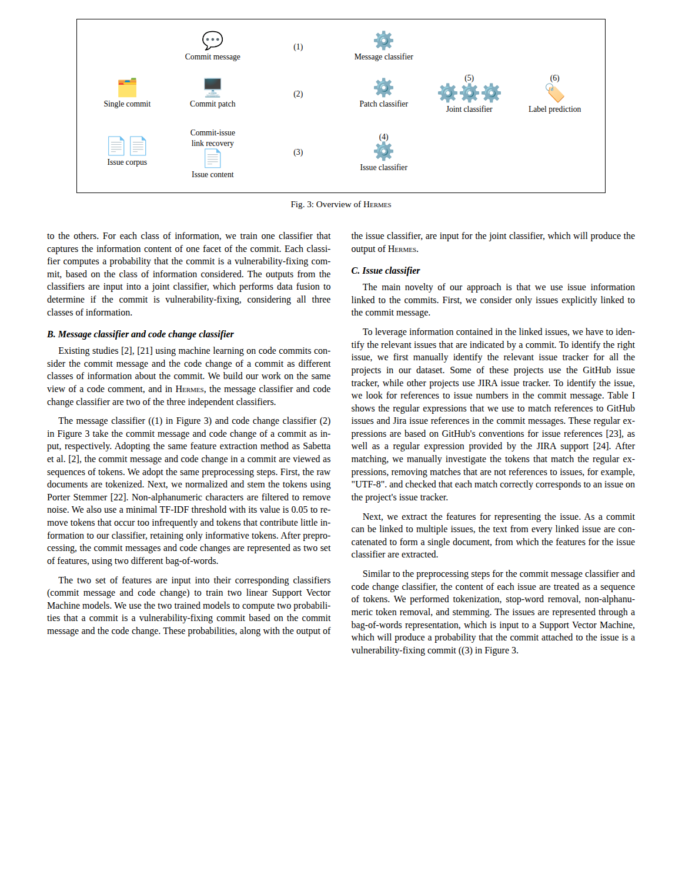💬
Commit message
(1)
⚙️
Message classifier
🗂️
Single commit
🖥️
Commit patch
(2)
⚙️
Patch classifier
(5)
⚙️⚙️⚙️
Joint classifier
(6)
🏷️
Label prediction
📄📄
Issue corpus
Commit-issue
link recovery
📄
Issue content
(3)
(4)
⚙️
Issue classifier
Fig. 3: Overview of Hermes
to the others. For each class of information, we train one classifier that captures the information content of one facet of the commit. Each classifier computes a probability that the commit is a vulnerability-fixing commit, based on the class of information considered. The outputs from the classifiers are input into a joint classifier, which performs data fusion to determine if the commit is vulnerability-fixing, considering all three classes of information.
B. Message classifier and code change classifier
Existing studies [2], [21] using machine learning on code commits consider the commit message and the code change of a commit as different classes of information about the commit. We build our work on the same view of a code comment, and in Hermes, the message classifier and code change classifier are two of the three independent classifiers.
The message classifier ((1) in Figure 3) and code change classifier (2) in Figure 3 take the commit message and code change of a commit as input, respectively. Adopting the same feature extraction method as Sabetta et al. [2], the commit message and code change in a commit are viewed as sequences of tokens. We adopt the same preprocessing steps. First, the raw documents are tokenized. Next, we normalized and stem the tokens using Porter Stemmer [22]. Non-alphanumeric characters are filtered to remove noise. We also use a minimal TF-IDF threshold with its value is 0.05 to remove tokens that occur too infrequently and tokens that contribute little information to our classifier, retaining only informative tokens. After preprocessing, the commit messages and code changes are represented as two set of features, using two different bag-of-words.
The two set of features are input into their corresponding classifiers (commit message and code change) to train two linear Support Vector Machine models. We use the two trained models to compute two probabilities that a commit is a vulnerability-fixing commit based on the commit message and the code change. These probabilities, along with the output of the issue classifier, are input for the joint classifier, which will produce the output of Hermes.
C. Issue classifier
The main novelty of our approach is that we use issue information linked to the commits. First, we consider only issues explicitly linked to the commit message.
To leverage information contained in the linked issues, we have to identify the relevant issues that are indicated by a commit. To identify the right issue, we first manually identify the relevant issue tracker for all the projects in our dataset. Some of these projects use the GitHub issue tracker, while other projects use JIRA issue tracker. To identify the issue, we look for references to issue numbers in the commit message. Table I shows the regular expressions that we use to match references to GitHub issues and Jira issue references in the commit messages. These regular expressions are based on GitHub's conventions for issue references [23], as well as a regular expression provided by the JIRA support [24]. After matching, we manually investigate the tokens that match the regular expressions, removing matches that are not references to issues, for example, "UTF-8". and checked that each match correctly corresponds to an issue on the project's issue tracker.
Next, we extract the features for representing the issue. As a commit can be linked to multiple issues, the text from every linked issue are concatenated to form a single document, from which the features for the issue classifier are extracted.
Similar to the preprocessing steps for the commit message classifier and code change classifier, the content of each issue are treated as a sequence of tokens. We performed tokenization, stop-word removal, non-alphanumeric token removal, and stemming. The issues are represented through a bag-of-words representation, which is input to a Support Vector Machine, which will produce a probability that the commit attached to the issue is a vulnerability-fixing commit ((3) in Figure 3.